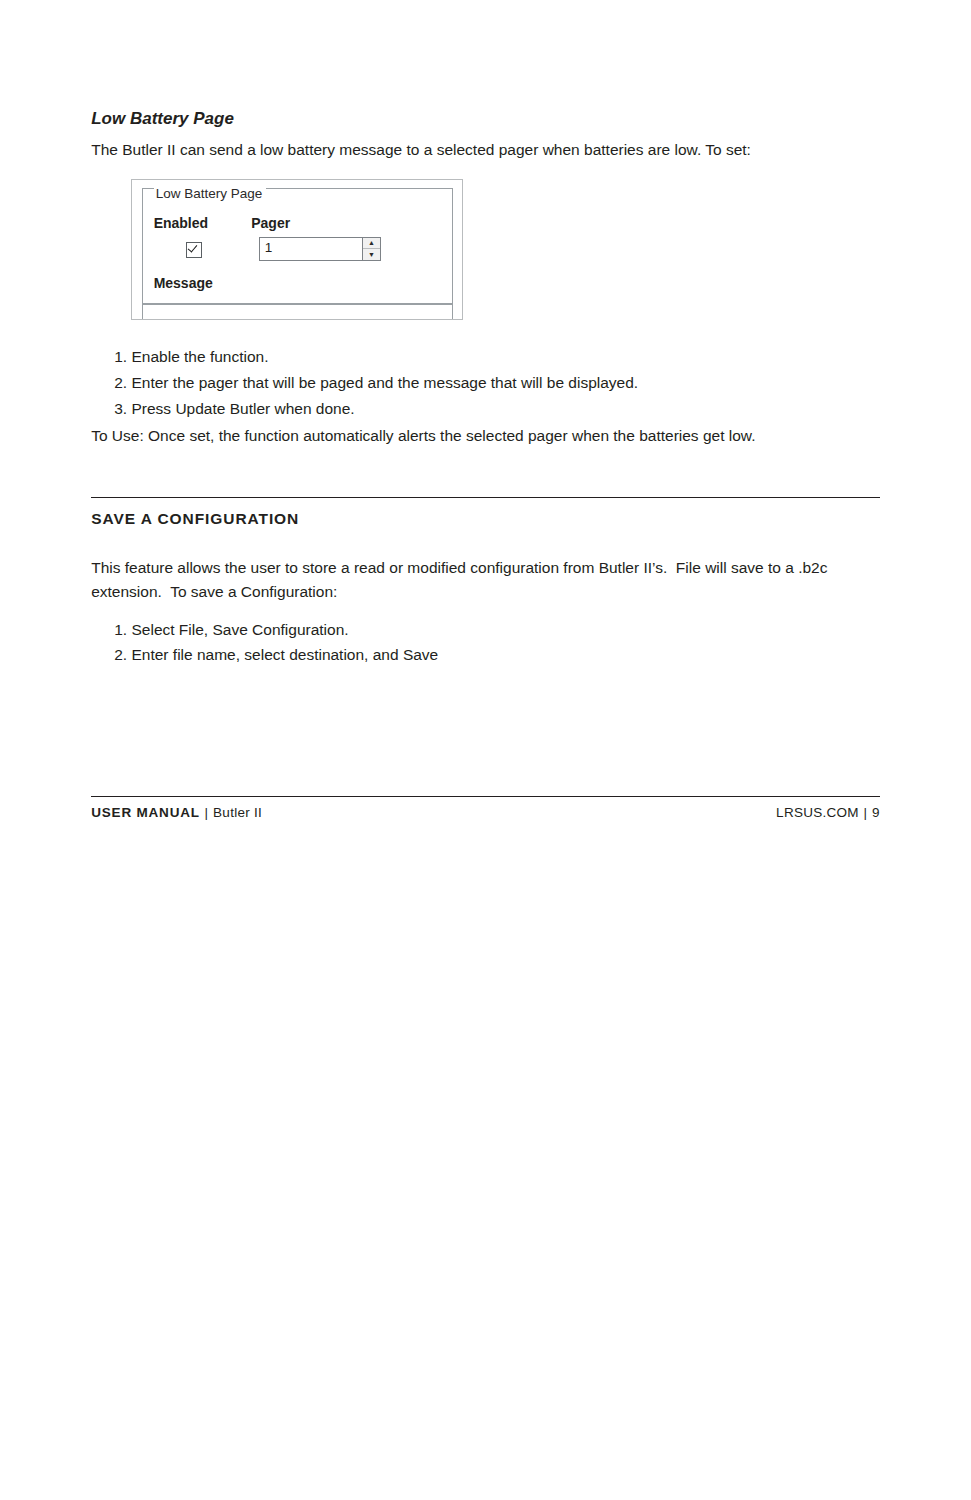Low Battery Page
The Butler II can send a low battery message to a selected pager when batteries are low. To set:
Low Battery Page
Enabled
Pager
1
▲▼
Message
Enable the function.
Enter the pager that will be paged and the message that will be displayed.
Press Update Butler when done.
To Use: Once set, the function automatically alerts the selected pager when the batteries get low.
Save a Configuration
This feature allows the user to store a read or modified configuration from Butler II’s. File will save to a .b2c extension. To save a Configuration:
Select File, Save Configuration.
Enter file name, select destination, and Save
USER MANUAL|Butler II
LRSUS.COM|9